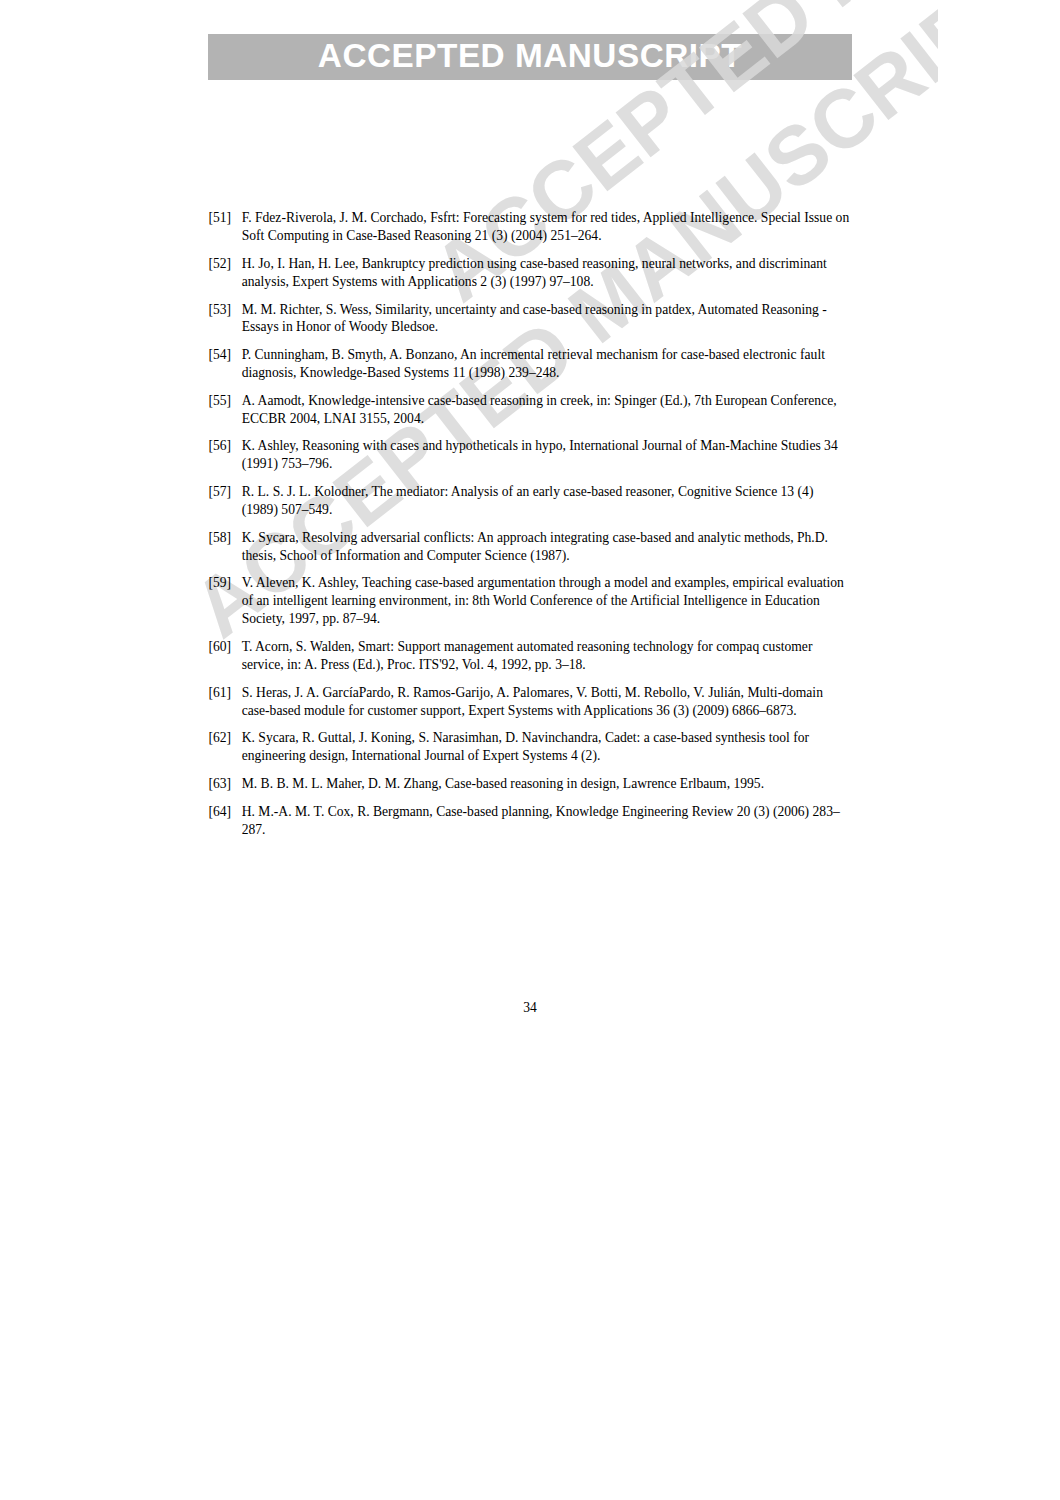ACCEPTED MANUSCRIPT
ACCEPTED MANUSCRIPT ACCEPTED MANUSCRIPT
[51] F. Fdez-Riverola, J. M. Corchado, Fsfrt: Forecasting system for red tides, Applied Intelligence. Special Issue on Soft Computing in Case-Based Reasoning 21 (3) (2004) 251–264.
[52] H. Jo, I. Han, H. Lee, Bankruptcy prediction using case-based reasoning, neural networks, and discriminant analysis, Expert Systems with Applications 2 (3) (1997) 97–108.
[53] M. M. Richter, S. Wess, Similarity, uncertainty and case-based reasoning in patdex, Automated Reasoning - Essays in Honor of Woody Bledsoe.
[54] P. Cunningham, B. Smyth, A. Bonzano, An incremental retrieval mechanism for case-based electronic fault diagnosis, Knowledge-Based Systems 11 (1998) 239–248.
[55] A. Aamodt, Knowledge-intensive case-based reasoning in creek, in: Spinger (Ed.), 7th European Conference, ECCBR 2004, LNAI 3155, 2004.
[56] K. Ashley, Reasoning with cases and hypotheticals in hypo, International Journal of Man-Machine Studies 34 (1991) 753–796.
[57] R. L. S. J. L. Kolodner, The mediator: Analysis of an early case-based reasoner, Cognitive Science 13 (4) (1989) 507–549.
[58] K. Sycara, Resolving adversarial conflicts: An approach integrating case-based and analytic methods, Ph.D. thesis, School of Information and Computer Science (1987).
[59] V. Aleven, K. Ashley, Teaching case-based argumentation through a model and examples, empirical evaluation of an intelligent learning environment, in: 8th World Conference of the Artificial Intelligence in Education Society, 1997, pp. 87–94.
[60] T. Acorn, S. Walden, Smart: Support management automated reasoning technology for compaq customer service, in: A. Press (Ed.), Proc. ITS'92, Vol. 4, 1992, pp. 3–18.
[61] S. Heras, J. A. GarcíaPardo, R. Ramos-Garijo, A. Palomares, V. Botti, M. Rebollo, V. Julián, Multi-domain case-based module for customer support, Expert Systems with Applications 36 (3) (2009) 6866–6873.
[62] K. Sycara, R. Guttal, J. Koning, S. Narasimhan, D. Navinchandra, Cadet: a case-based synthesis tool for engineering design, International Journal of Expert Systems 4 (2).
[63] M. B. B. M. L. Maher, D. M. Zhang, Case-based reasoning in design, Lawrence Erlbaum, 1995.
[64] H. M.-A. M. T. Cox, R. Bergmann, Case-based planning, Knowledge Engineering Review 20 (3) (2006) 283–287.
34